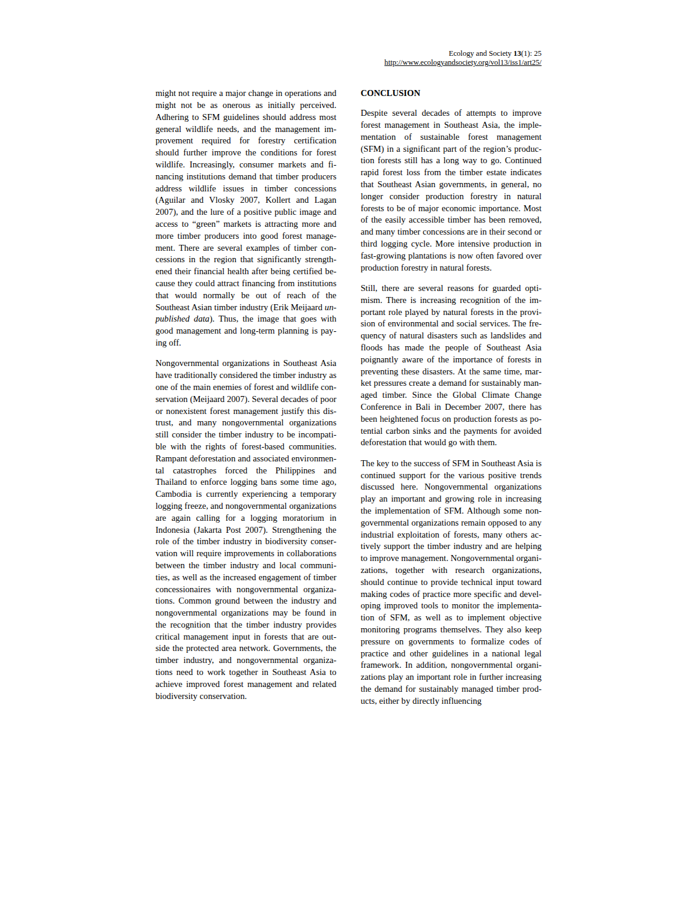Ecology and Society 13(1): 25
http://www.ecologyandsociety.org/vol13/iss1/art25/
might not require a major change in operations and might not be as onerous as initially perceived. Adhering to SFM guidelines should address most general wildlife needs, and the management improvement required for forestry certification should further improve the conditions for forest wildlife. Increasingly, consumer markets and financing institutions demand that timber producers address wildlife issues in timber concessions (Aguilar and Vlosky 2007, Kollert and Lagan 2007), and the lure of a positive public image and access to “green” markets is attracting more and more timber producers into good forest management. There are several examples of timber concessions in the region that significantly strengthened their financial health after being certified because they could attract financing from institutions that would normally be out of reach of the Southeast Asian timber industry (Erik Meijaard unpublished data). Thus, the image that goes with good management and long-term planning is paying off.
Nongovernmental organizations in Southeast Asia have traditionally considered the timber industry as one of the main enemies of forest and wildlife conservation (Meijaard 2007). Several decades of poor or nonexistent forest management justify this distrust, and many nongovernmental organizations still consider the timber industry to be incompatible with the rights of forest-based communities. Rampant deforestation and associated environmental catastrophes forced the Philippines and Thailand to enforce logging bans some time ago, Cambodia is currently experiencing a temporary logging freeze, and nongovernmental organizations are again calling for a logging moratorium in Indonesia (Jakarta Post 2007). Strengthening the role of the timber industry in biodiversity conservation will require improvements in collaborations between the timber industry and local communities, as well as the increased engagement of timber concessionaires with nongovernmental organizations. Common ground between the industry and nongovernmental organizations may be found in the recognition that the timber industry provides critical management input in forests that are outside the protected area network. Governments, the timber industry, and nongovernmental organizations need to work together in Southeast Asia to achieve improved forest management and related biodiversity conservation.
CONCLUSION
Despite several decades of attempts to improve forest management in Southeast Asia, the implementation of sustainable forest management (SFM) in a significant part of the region’s production forests still has a long way to go. Continued rapid forest loss from the timber estate indicates that Southeast Asian governments, in general, no longer consider production forestry in natural forests to be of major economic importance. Most of the easily accessible timber has been removed, and many timber concessions are in their second or third logging cycle. More intensive production in fast-growing plantations is now often favored over production forestry in natural forests.
Still, there are several reasons for guarded optimism. There is increasing recognition of the important role played by natural forests in the provision of environmental and social services. The frequency of natural disasters such as landslides and floods has made the people of Southeast Asia poignantly aware of the importance of forests in preventing these disasters. At the same time, market pressures create a demand for sustainably managed timber. Since the Global Climate Change Conference in Bali in December 2007, there has been heightened focus on production forests as potential carbon sinks and the payments for avoided deforestation that would go with them.
The key to the success of SFM in Southeast Asia is continued support for the various positive trends discussed here. Nongovernmental organizations play an important and growing role in increasing the implementation of SFM. Although some nongovernmental organizations remain opposed to any industrial exploitation of forests, many others actively support the timber industry and are helping to improve management. Nongovernmental organizations, together with research organizations, should continue to provide technical input toward making codes of practice more specific and developing improved tools to monitor the implementation of SFM, as well as to implement objective monitoring programs themselves. They also keep pressure on governments to formalize codes of practice and other guidelines in a national legal framework. In addition, nongovernmental organizations play an important role in further increasing the demand for sustainably managed timber products, either by directly influencing